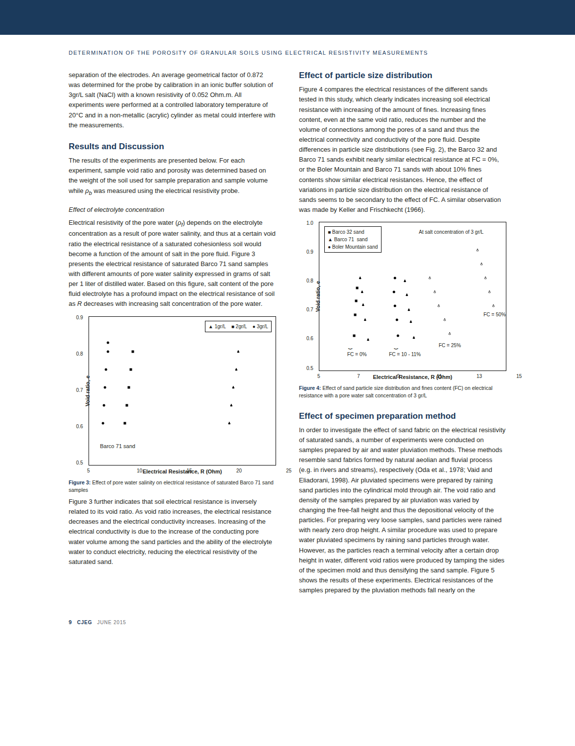Determination of the Porosity of Granular Soils Using Electrical Resistivity Measurements
separation of the electrodes. An average geometrical factor of 0.872 was determined for the probe by calibration in an ionic buffer solution of 3gr/L salt (NaCl) with a known resistivity of 0.052 Ohm.m. All experiments were performed at a controlled laboratory temperature of 20°C and in a non-metallic (acrylic) cylinder as metal could interfere with the measurements.
Results and Discussion
The results of the experiments are presented below. For each experiment, sample void ratio and porosity was determined based on the weight of the soil used for sample preparation and sample volume while ρb was measured using the electrical resistivity probe.
Effect of electrolyte concentration
Electrical resistivity of the pore water (ρf) depends on the electrolyte concentration as a result of pore water salinity, and thus at a certain void ratio the electrical resistance of a saturated cohesionless soil would become a function of the amount of salt in the pore fluid. Figure 3 presents the electrical resistance of saturated Barco 71 sand samples with different amounts of pore water salinity expressed in grams of salt per 1 liter of distilled water. Based on this figure, salt content of the pore fluid electrolyte has a profound impact on the electrical resistance of soil as R decreases with increasing salt concentration of the pore water.
Void ratio, e
0.9
0.8
0.7
0.6
0.5
5
10
15
20
25
▲ 1gr/L ■ 2gr/L ● 3gr/L
Barco 71 sand
Electrical Resistance, R (Ohm)
Figure 3: Effect of pore water salinity on electrical resistance of saturated Barco 71 sand samples
Figure 3 further indicates that soil electrical resistance is inversely related to its void ratio. As void ratio increases, the electrical resistance decreases and the electrical conductivity increases. Increasing of the electrical conductivity is due to the increase of the conducting pore water volume among the sand particles and the ability of the electrolyte water to conduct electricity, reducing the electrical resistivity of the saturated sand.
Effect of particle size distribution
Figure 4 compares the electrical resistances of the different sands tested in this study, which clearly indicates increasing soil electrical resistance with increasing of the amount of fines. Increasing fines content, even at the same void ratio, reduces the number and the volume of connections among the pores of a sand and thus the electrical connectivity and conductivity of the pore fluid. Despite differences in particle size distributions (see Fig. 2), the Barco 32 and Barco 71 sands exhibit nearly similar electrical resistance at FC = 0%, or the Boler Mountain and Barco 71 sands with about 10% fines contents show similar electrical resistances. Hence, the effect of variations in particle size distribution on the electrical resistance of sands seems to be secondary to the effect of FC. A similar observation was made by Keller and Frischkecht (1966).
Void ratio, e
1.0
0.9
0.8
0.7
0.6
0.5
5
7
9
11
13
15
■ Barco 32 sand
▲ Barco 71 sand
● Boler Mountain sand
At salt concentration of 3 gr/L
FC = 0%
FC = 10 - 11%
FC = 25%
FC = 50%
⏟
⏟
Electrical Resistance, R (Ohm)
Figure 4: Effect of sand particle size distribution and fines content (FC) on electrical resistance with a pore water salt concentration of 3 gr/L
Effect of specimen preparation method
In order to investigate the effect of sand fabric on the electrical resistivity of saturated sands, a number of experiments were conducted on samples prepared by air and water pluviation methods. These methods resemble sand fabrics formed by natural aeolian and fluvial process (e.g. in rivers and streams), respectively (Oda et al., 1978; Vaid and Eliadorani, 1998). Air pluviated specimens were prepared by raining sand particles into the cylindrical mold through air. The void ratio and density of the samples prepared by air pluviation was varied by changing the free-fall height and thus the depositional velocity of the particles. For preparing very loose samples, sand particles were rained with nearly zero drop height. A similar procedure was used to prepare water pluviated specimens by raining sand particles through water. However, as the particles reach a terminal velocity after a certain drop height in water, different void ratios were produced by tamping the sides of the specimen mold and thus densifying the sand sample. Figure 5 shows the results of these experiments. Electrical resistances of the samples prepared by the pluviation methods fall nearly on the
9 CJEG JUNE 2015